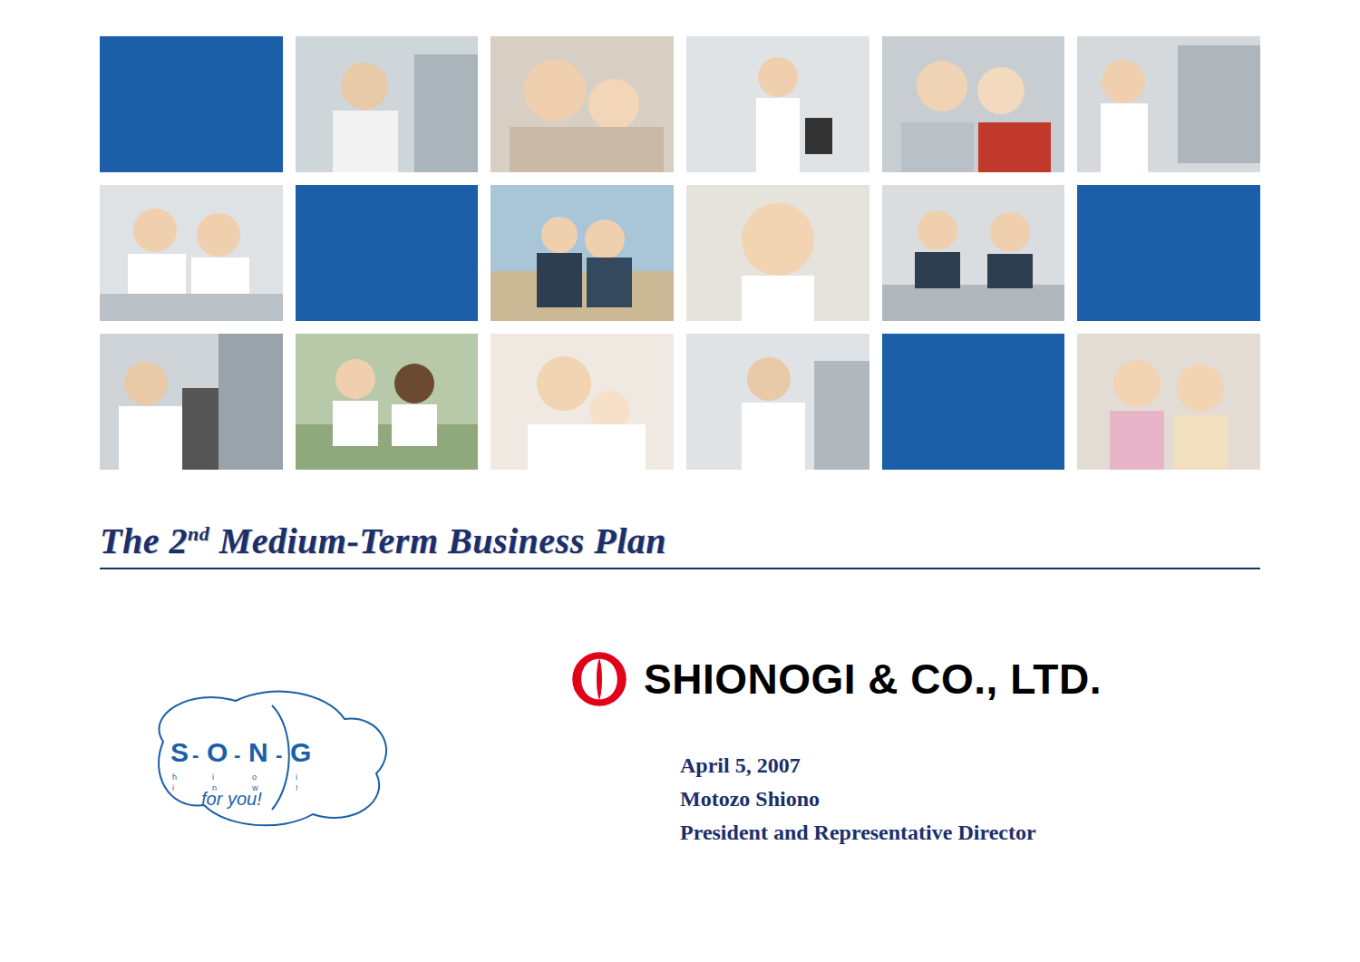The 2nd Medium-Term Business Plan
S - O - N - G h i o i i n w ! for you!
SHIONOGI & CO., LTD.
April 5, 2007
Motozo Shiono
President and Representative Director